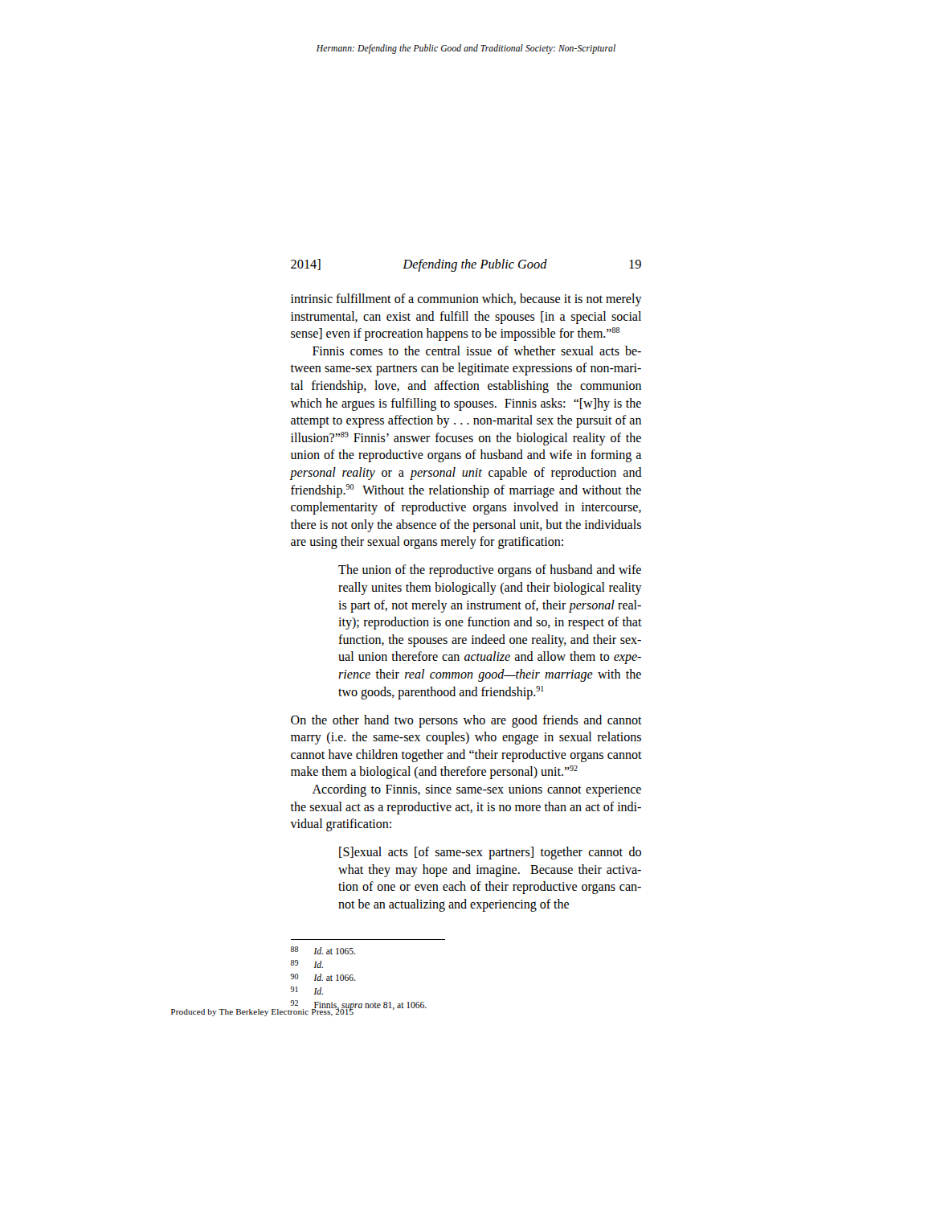Hermann: Defending the Public Good and Traditional Society: Non-Scriptural
2014] Defending the Public Good 19
intrinsic fulfillment of a communion which, because it is not merely instrumental, can exist and fulfill the spouses [in a special social sense] even if procreation happens to be impossible for them.”88
Finnis comes to the central issue of whether sexual acts between same-sex partners can be legitimate expressions of non-marital friendship, love, and affection establishing the communion which he argues is fulfilling to spouses. Finnis asks: “[w]hy is the attempt to express affection by . . . non-marital sex the pursuit of an illusion?”89 Finnis’ answer focuses on the biological reality of the union of the reproductive organs of husband and wife in forming a personal reality or a personal unit capable of reproduction and friendship.90 Without the relationship of marriage and without the complementarity of reproductive organs involved in intercourse, there is not only the absence of the personal unit, but the individuals are using their sexual organs merely for gratification:
The union of the reproductive organs of husband and wife really unites them biologically (and their biological reality is part of, not merely an instrument of, their personal reality); reproduction is one function and so, in respect of that function, the spouses are indeed one reality, and their sexual union therefore can actualize and allow them to experience their real common good—their marriage with the two goods, parenthood and friendship.91
On the other hand two persons who are good friends and cannot marry (i.e. the same-sex couples) who engage in sexual relations cannot have children together and “their reproductive organs cannot make them a biological (and therefore personal) unit.”92
According to Finnis, since same-sex unions cannot experience the sexual act as a reproductive act, it is no more than an act of individual gratification:
[S]exual acts [of same-sex partners] together cannot do what they may hope and imagine. Because their activation of one or even each of their reproductive organs cannot be an actualizing and experiencing of the
88 Id. at 1065.
89 Id.
90 Id. at 1066.
91 Id.
92 Finnis, supra note 81, at 1066.
Produced by The Berkeley Electronic Press, 2015